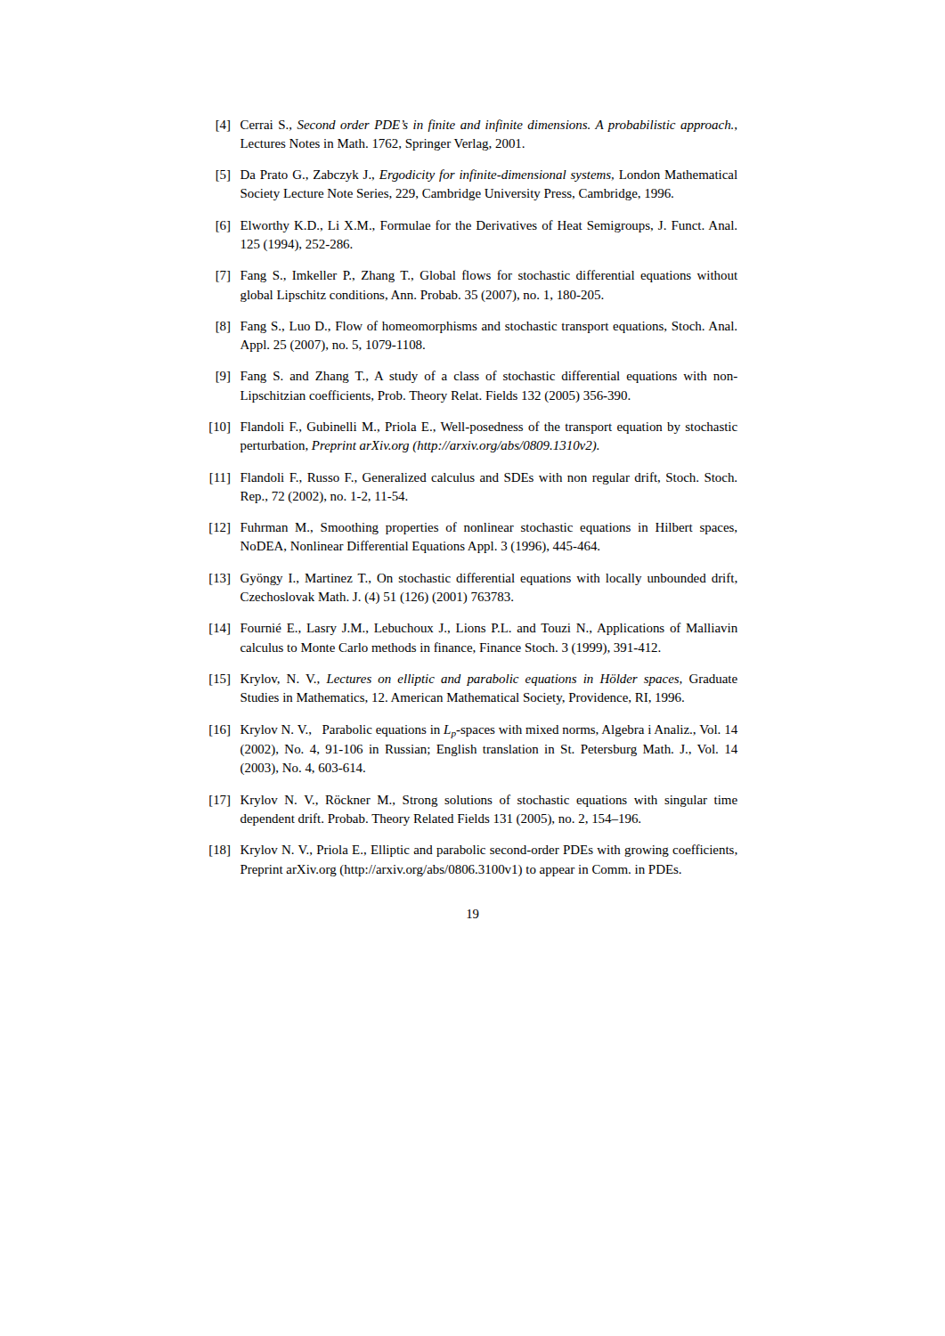[4] Cerrai S., Second order PDE’s in finite and infinite dimensions. A probabilistic approach., Lectures Notes in Math. 1762, Springer Verlag, 2001.
[5] Da Prato G., Zabczyk J., Ergodicity for infinite-dimensional systems, London Mathematical Society Lecture Note Series, 229, Cambridge University Press, Cambridge, 1996.
[6] Elworthy K.D., Li X.M., Formulae for the Derivatives of Heat Semigroups, J. Funct. Anal. 125 (1994), 252-286.
[7] Fang S., Imkeller P., Zhang T., Global flows for stochastic differential equations without global Lipschitz conditions, Ann. Probab. 35 (2007), no. 1, 180-205.
[8] Fang S., Luo D., Flow of homeomorphisms and stochastic transport equations, Stoch. Anal. Appl. 25 (2007), no. 5, 1079-1108.
[9] Fang S. and Zhang T., A study of a class of stochastic differential equations with non-Lipschitzian coefficients, Prob. Theory Relat. Fields 132 (2005) 356-390.
[10] Flandoli F., Gubinelli M., Priola E., Well-posedness of the transport equation by stochastic perturbation, Preprint arXiv.org (http://arxiv.org/abs/0809.1310v2).
[11] Flandoli F., Russo F., Generalized calculus and SDEs with non regular drift, Stoch. Stoch. Rep., 72 (2002), no. 1-2, 11-54.
[12] Fuhrman M., Smoothing properties of nonlinear stochastic equations in Hilbert spaces, NoDEA, Nonlinear Differential Equations Appl. 3 (1996), 445-464.
[13] Gyöngy I., Martinez T., On stochastic differential equations with locally unbounded drift, Czechoslovak Math. J. (4) 51 (126) (2001) 763783.
[14] Fournié E., Lasry J.M., Lebuchoux J., Lions P.L. and Touzi N., Applications of Malliavin calculus to Monte Carlo methods in finance, Finance Stoch. 3 (1999), 391-412.
[15] Krylov, N. V., Lectures on elliptic and parabolic equations in Hölder spaces, Graduate Studies in Mathematics, 12. American Mathematical Society, Providence, RI, 1996.
[16] Krylov N. V., Parabolic equations in Lp-spaces with mixed norms, Algebra i Analiz., Vol. 14 (2002), No. 4, 91-106 in Russian; English translation in St. Petersburg Math. J., Vol. 14 (2003), No. 4, 603-614.
[17] Krylov N. V., Röckner M., Strong solutions of stochastic equations with singular time dependent drift. Probab. Theory Related Fields 131 (2005), no. 2, 154–196.
[18] Krylov N. V., Priola E., Elliptic and parabolic second-order PDEs with growing coefficients, Preprint arXiv.org (http://arxiv.org/abs/0806.3100v1) to appear in Comm. in PDEs.
19